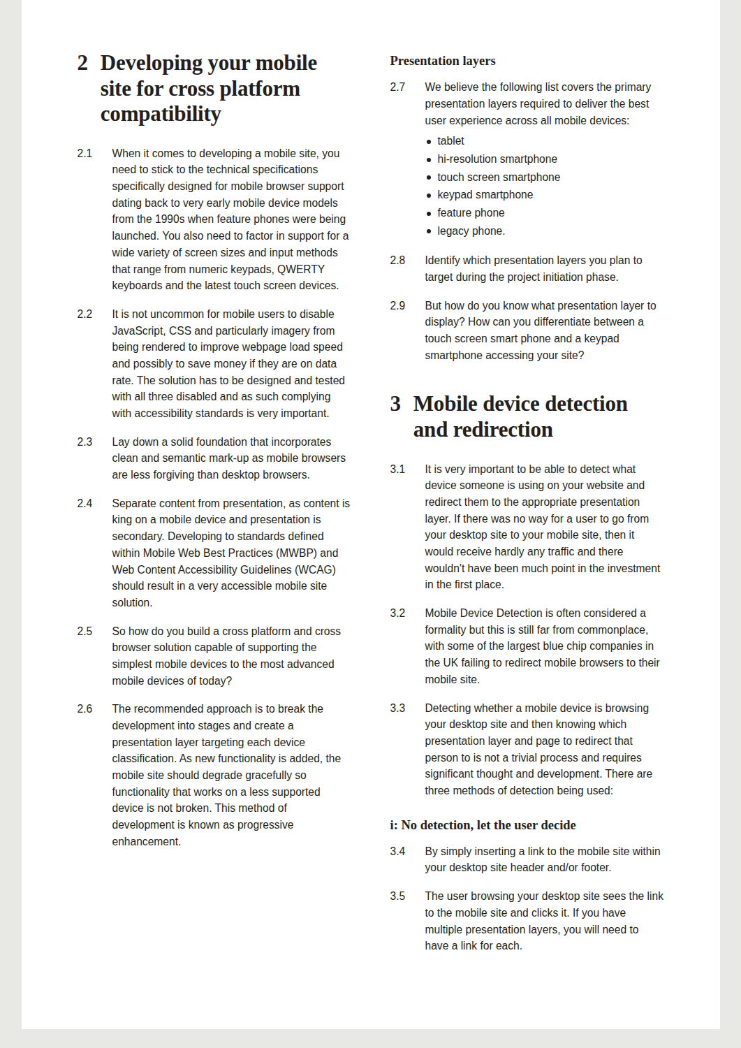2 Developing your mobile site for cross platform compatibility
2.1 When it comes to developing a mobile site, you need to stick to the technical specifications specifically designed for mobile browser support dating back to very early mobile device models from the 1990s when feature phones were being launched. You also need to factor in support for a wide variety of screen sizes and input methods that range from numeric keypads, QWERTY keyboards and the latest touch screen devices.
2.2 It is not uncommon for mobile users to disable JavaScript, CSS and particularly imagery from being rendered to improve webpage load speed and possibly to save money if they are on data rate. The solution has to be designed and tested with all three disabled and as such complying with accessibility standards is very important.
2.3 Lay down a solid foundation that incorporates clean and semantic mark-up as mobile browsers are less forgiving than desktop browsers.
2.4 Separate content from presentation, as content is king on a mobile device and presentation is secondary. Developing to standards defined within Mobile Web Best Practices (MWBP) and Web Content Accessibility Guidelines (WCAG) should result in a very accessible mobile site solution.
2.5 So how do you build a cross platform and cross browser solution capable of supporting the simplest mobile devices to the most advanced mobile devices of today?
2.6 The recommended approach is to break the development into stages and create a presentation layer targeting each device classification. As new functionality is added, the mobile site should degrade gracefully so functionality that works on a less supported device is not broken. This method of development is known as progressive enhancement.
Presentation layers
2.7 We believe the following list covers the primary presentation layers required to deliver the best user experience across all mobile devices:
tablet
hi-resolution smartphone
touch screen smartphone
keypad smartphone
feature phone
legacy phone.
2.8 Identify which presentation layers you plan to target during the project initiation phase.
2.9 But how do you know what presentation layer to display? How can you differentiate between a touch screen smart phone and a keypad smartphone accessing your site?
3 Mobile device detection and redirection
3.1 It is very important to be able to detect what device someone is using on your website and redirect them to the appropriate presentation layer. If there was no way for a user to go from your desktop site to your mobile site, then it would receive hardly any traffic and there wouldn't have been much point in the investment in the first place.
3.2 Mobile Device Detection is often considered a formality but this is still far from commonplace, with some of the largest blue chip companies in the UK failing to redirect mobile browsers to their mobile site.
3.3 Detecting whether a mobile device is browsing your desktop site and then knowing which presentation layer and page to redirect that person to is not a trivial process and requires significant thought and development. There are three methods of detection being used:
i: No detection, let the user decide
3.4 By simply inserting a link to the mobile site within your desktop site header and/or footer.
3.5 The user browsing your desktop site sees the link to the mobile site and clicks it. If you have multiple presentation layers, you will need to have a link for each.